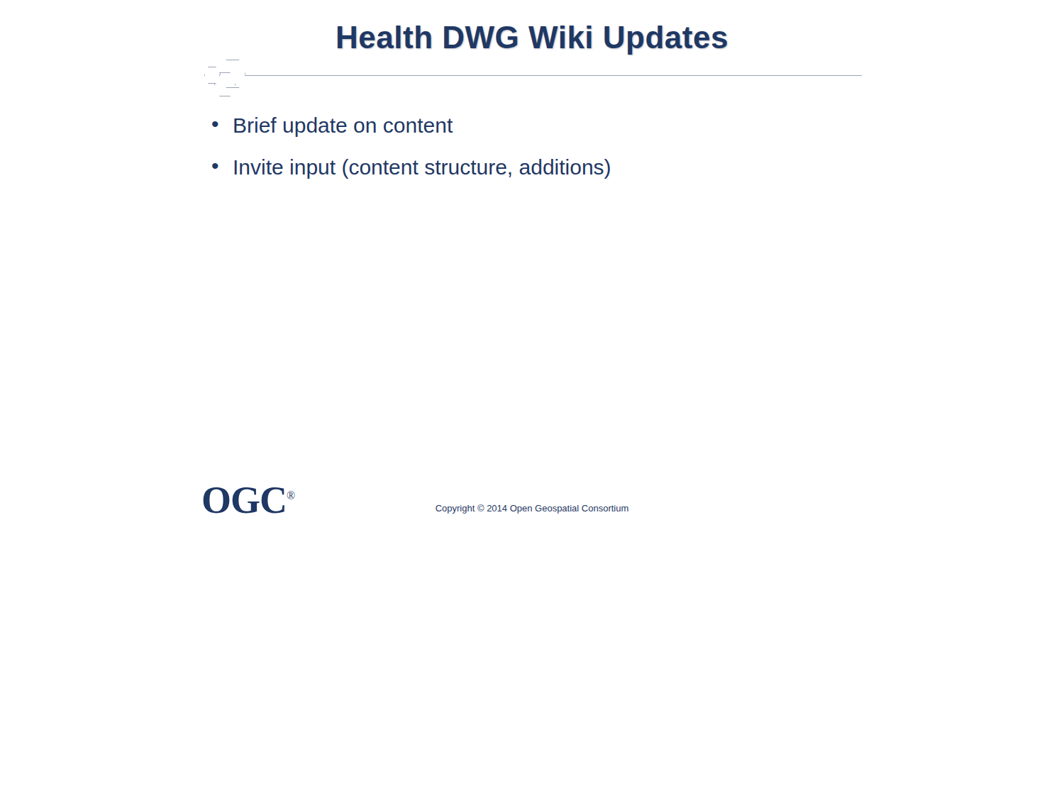Health DWG Wiki Updates
Brief update on content
Invite input (content structure, additions)
OGC®
Copyright © 2014 Open Geospatial Consortium